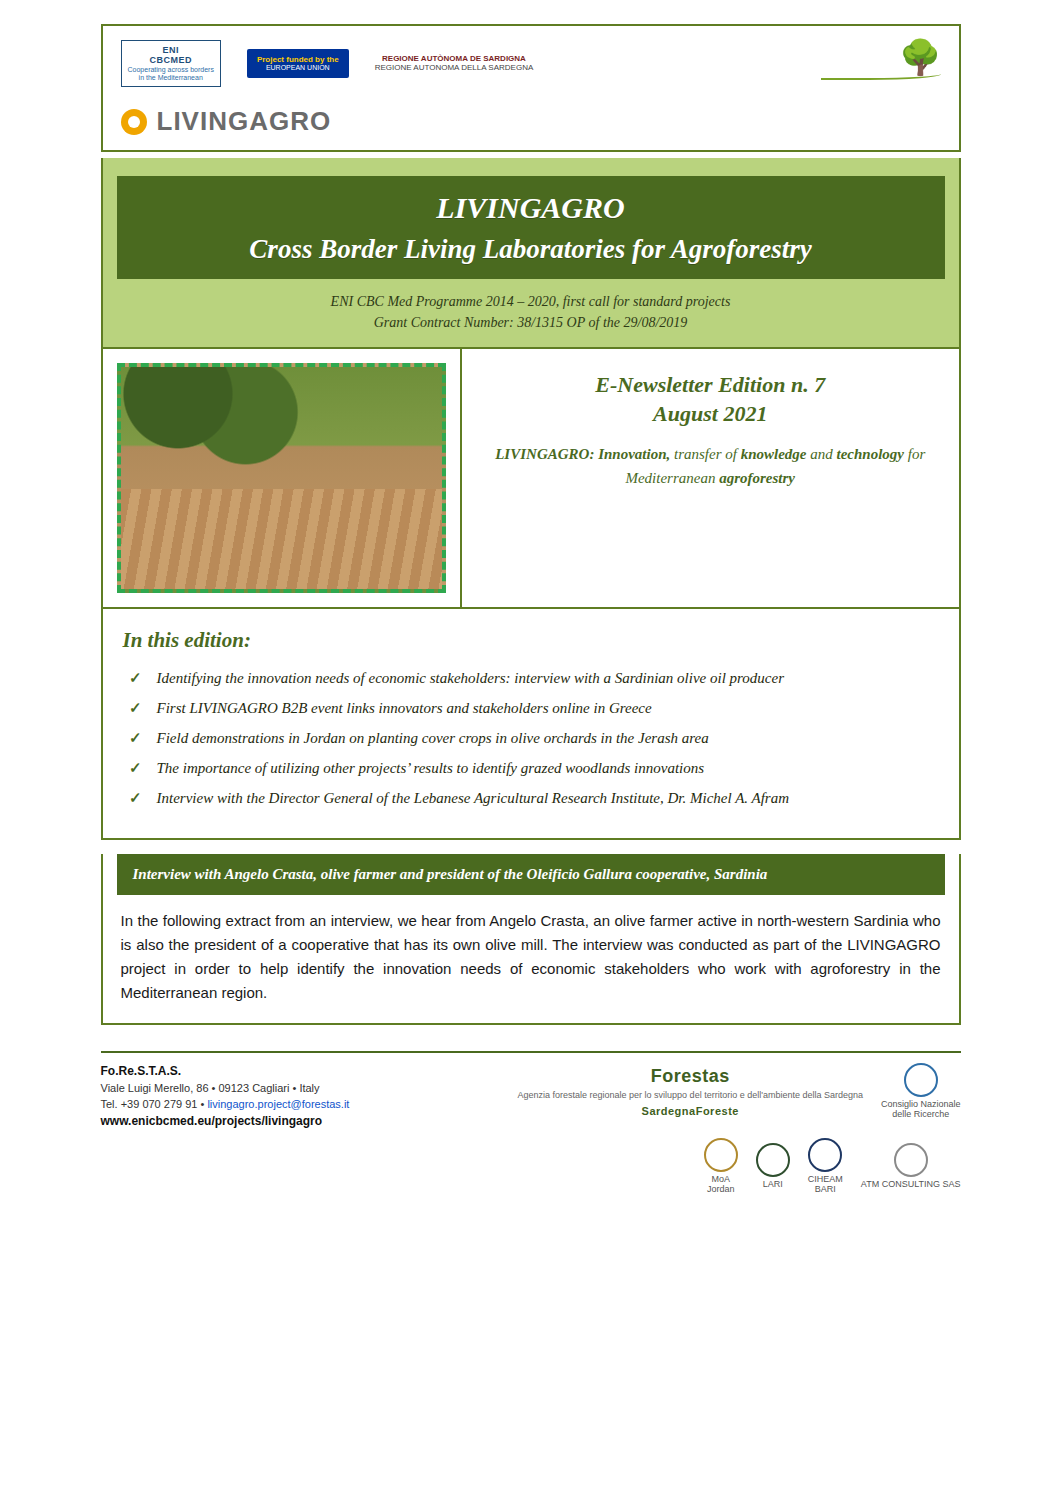ENI
CBCMED Cooperating across borders
in the Mediterranean
Project funded by the EUROPEAN UNION
REGIONE AUTÒNOMA DE SARDIGNA REGIONE AUTONOMA DELLA SARDEGNA
🌳
LIVINGAGRO
LIVINGAGRO Cross Border Living Laboratories for Agroforestry
ENI CBC Med Programme 2014 – 2020, first call for standard projects
Grant Contract Number: 38/1315 OP of the 29/08/2019
E-Newsletter Edition n. 7
August 2021
LIVINGAGRO: Innovation, transfer of knowledge and technology for Mediterranean agroforestry
In this edition:
Identifying the innovation needs of economic stakeholders: interview with a Sardinian olive oil producer
First LIVINGAGRO B2B event links innovators and stakeholders online in Greece
Field demonstrations in Jordan on planting cover crops in olive orchards in the Jerash area
The importance of utilizing other projects’ results to identify grazed woodlands innovations
Interview with the Director General of the Lebanese Agricultural Research Institute, Dr. Michel A. Afram
Interview with Angelo Crasta, olive farmer and president of the Oleificio Gallura cooperative, Sardinia
In the following extract from an interview, we hear from Angelo Crasta, an olive farmer active in north-western Sardinia who is also the president of a cooperative that has its own olive mill. The interview was conducted as part of the LIVINGAGRO project in order to help identify the innovation needs of economic stakeholders who work with agroforestry in the Mediterranean region.
Fo.Re.S.T.A.S.
Viale Luigi Merello, 86 • 09123 Cagliari • Italy
Tel. +39 070 279 91 • livingagro.project@forestas.it
www.enicbcmed.eu/projects/livingagro
Forestas Agenzia forestale regionale per lo sviluppo del territorio e dell'ambiente della Sardegna SardegnaForeste
Consiglio Nazionale
delle Ricerche
MoA
Jordan
LARI
CIHEAM
BARI
ATM CONSULTING SAS